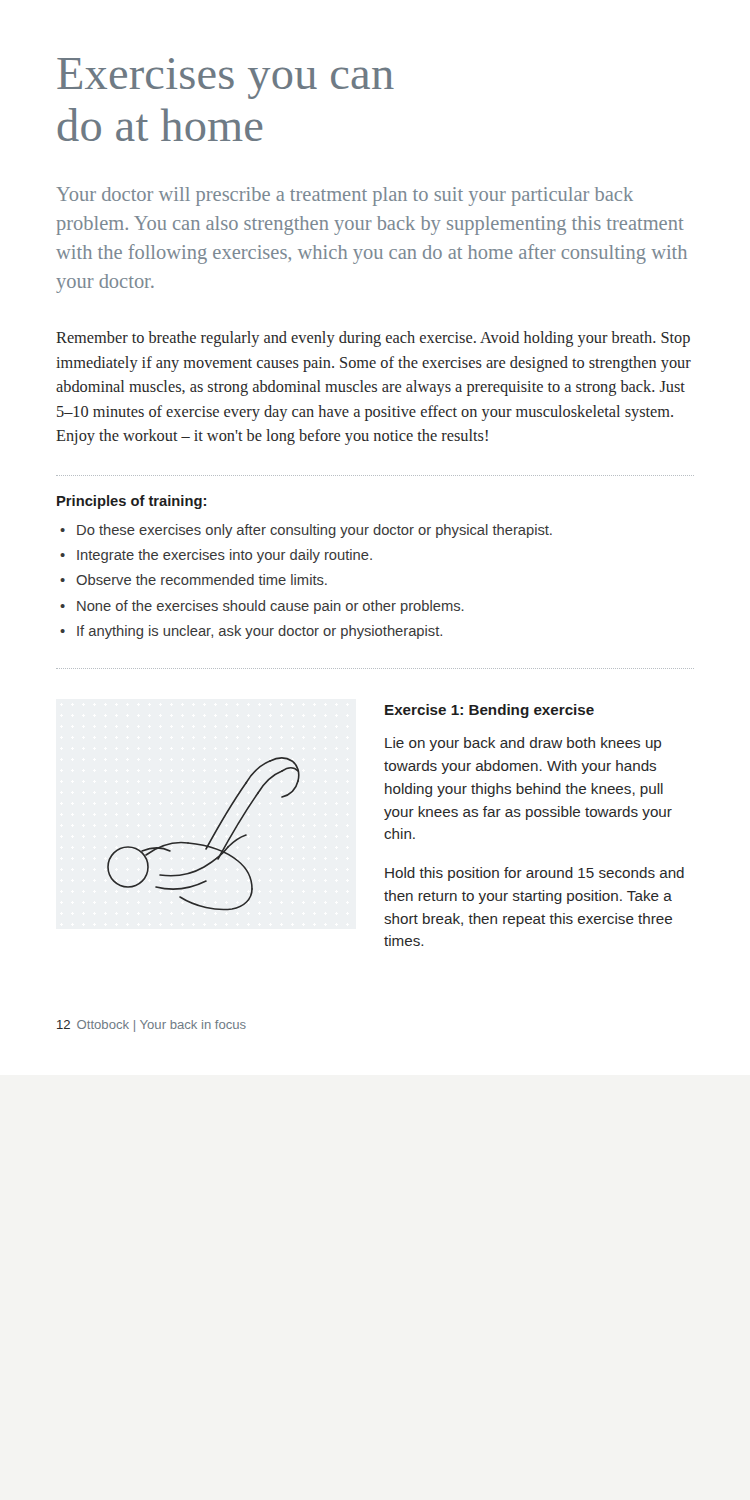Exercises you can
do at home
Your doctor will prescribe a treatment plan to suit your particular back problem. You can also strengthen your back by supplementing this treatment with the following exercises, which you can do at home after consulting with your doctor.
Remember to breathe regularly and evenly during each exercise. Avoid holding your breath. Stop immediately if any movement causes pain. Some of the exercises are designed to strengthen your abdominal muscles, as strong abdominal muscles are always a prerequisite to a strong back. Just 5–10 minutes of exercise every day can have a positive effect on your musculoskeletal system. Enjoy the workout – it won't be long before you notice the results!
Principles of training:
Do these exercises only after consulting your doctor or physical therapist.
Integrate the exercises into your daily routine.
Observe the recommended time limits.
None of the exercises should cause pain or other problems.
If anything is unclear, ask your doctor or physiotherapist.
Exercise 1: Bending exercise
Lie on your back and draw both knees up towards your abdomen. With your hands holding your thighs behind the knees, pull your knees as far as possible towards your chin.
Hold this position for around 15 seconds and then return to your starting position. Take a short break, then repeat this exercise three times.
12 Ottobock | Your back in focus